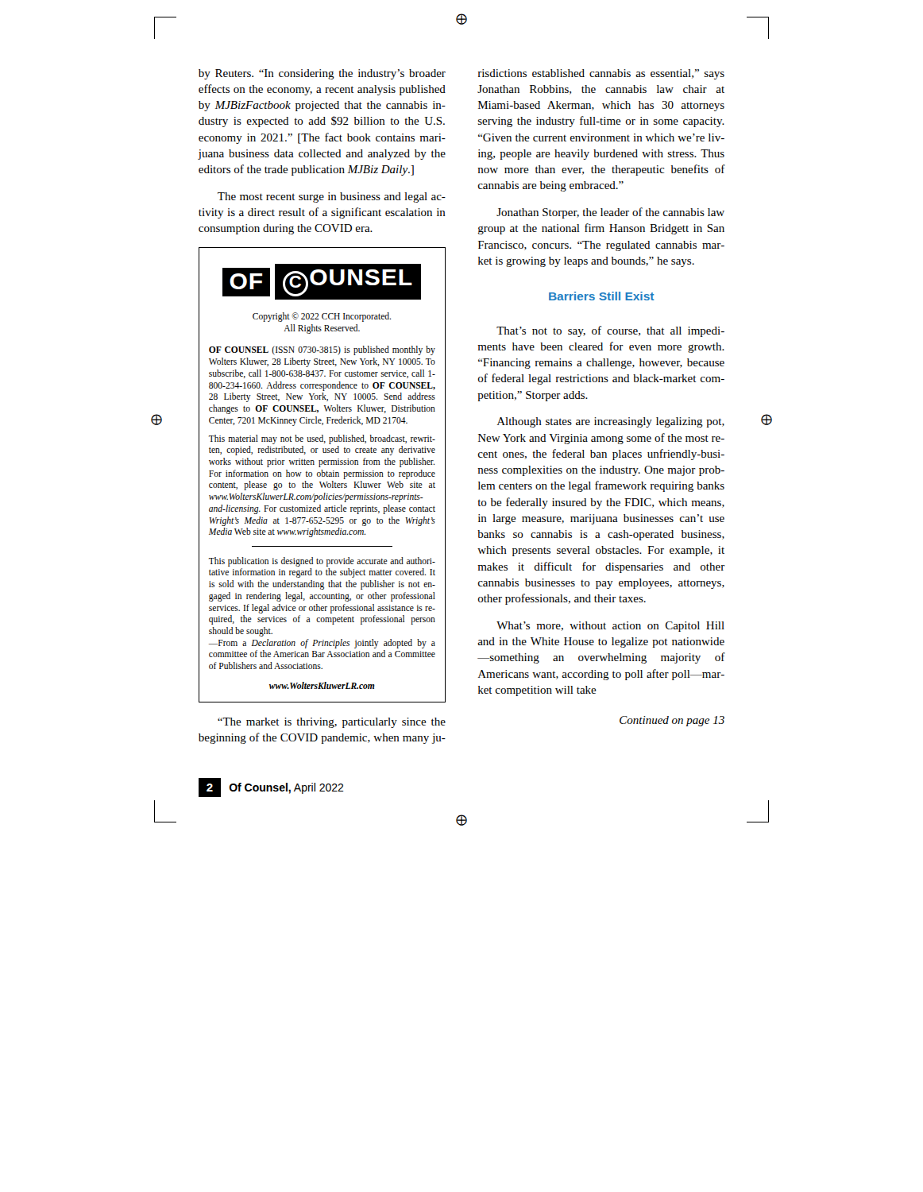⨁
⨁
⨁
⨁
by Reuters. “In considering the industry’s broader effects on the economy, a recent analysis published by MJBizFactbook projected that the cannabis industry is expected to add $92 billion to the U.S. economy in 2021.” [The fact book contains marijuana business data collected and analyzed by the editors of the trade publication MJBiz Daily.]
The most recent surge in business and legal activity is a direct result of a significant escalation in consumption during the COVID era.
OF COUNSEL
Copyright © 2022 CCH Incorporated.
All Rights Reserved.
OF COUNSEL (ISSN 0730-3815) is published monthly by Wolters Kluwer, 28 Liberty Street, New York, NY 10005. To subscribe, call 1-800-638-8437. For customer service, call 1-800-234-1660. Address correspondence to OF COUNSEL, 28 Liberty Street, New York, NY 10005. Send address changes to OF COUNSEL, Wolters Kluwer, Distribution Center, 7201 McKinney Circle, Frederick, MD 21704.
This material may not be used, published, broadcast, rewritten, copied, redistributed, or used to create any derivative works without prior written permission from the publisher. For information on how to obtain permission to reproduce content, please go to the Wolters Kluwer Web site at www.WoltersKluwerLR.com/policies/permissions-reprints-and-licensing. For customized article reprints, please contact Wright’s Media at 1-877-652-5295 or go to the Wright’s Media Web site at www.wrightsmedia.com.
This publication is designed to provide accurate and authoritative information in regard to the subject matter covered. It is sold with the understanding that the publisher is not engaged in rendering legal, accounting, or other professional services. If legal advice or other professional assistance is required, the services of a competent professional person should be sought.
—From a Declaration of Principles jointly adopted by a committee of the American Bar Association and a Committee of Publishers and Associations.
www.WoltersKluwerLR.com
“The market is thriving, particularly since the beginning of the COVID pandemic, when many jurisdictions established cannabis as essential,” says Jonathan Robbins, the cannabis law chair at Miami-based Akerman, which has 30 attorneys serving the industry full-time or in some capacity. “Given the current environment in which we’re living, people are heavily burdened with stress. Thus now more than ever, the therapeutic benefits of cannabis are being embraced.”
Jonathan Storper, the leader of the cannabis law group at the national firm Hanson Bridgett in San Francisco, concurs. “The regulated cannabis market is growing by leaps and bounds,” he says.
Barriers Still Exist
That’s not to say, of course, that all impediments have been cleared for even more growth. “Financing remains a challenge, however, because of federal legal restrictions and black-market competition,” Storper adds.
Although states are increasingly legalizing pot, New York and Virginia among some of the most recent ones, the federal ban places unfriendly-business complexities on the industry. One major problem centers on the legal framework requiring banks to be federally insured by the FDIC, which means, in large measure, marijuana businesses can’t use banks so cannabis is a cash-operated business, which presents several obstacles. For example, it makes it difficult for dispensaries and other cannabis businesses to pay employees, attorneys, other professionals, and their taxes.
What’s more, without action on Capitol Hill and in the White House to legalize pot nationwide—something an overwhelming majority of Americans want, according to poll after poll—market competition will take
Continued on page 13
2 Of Counsel, April 2022